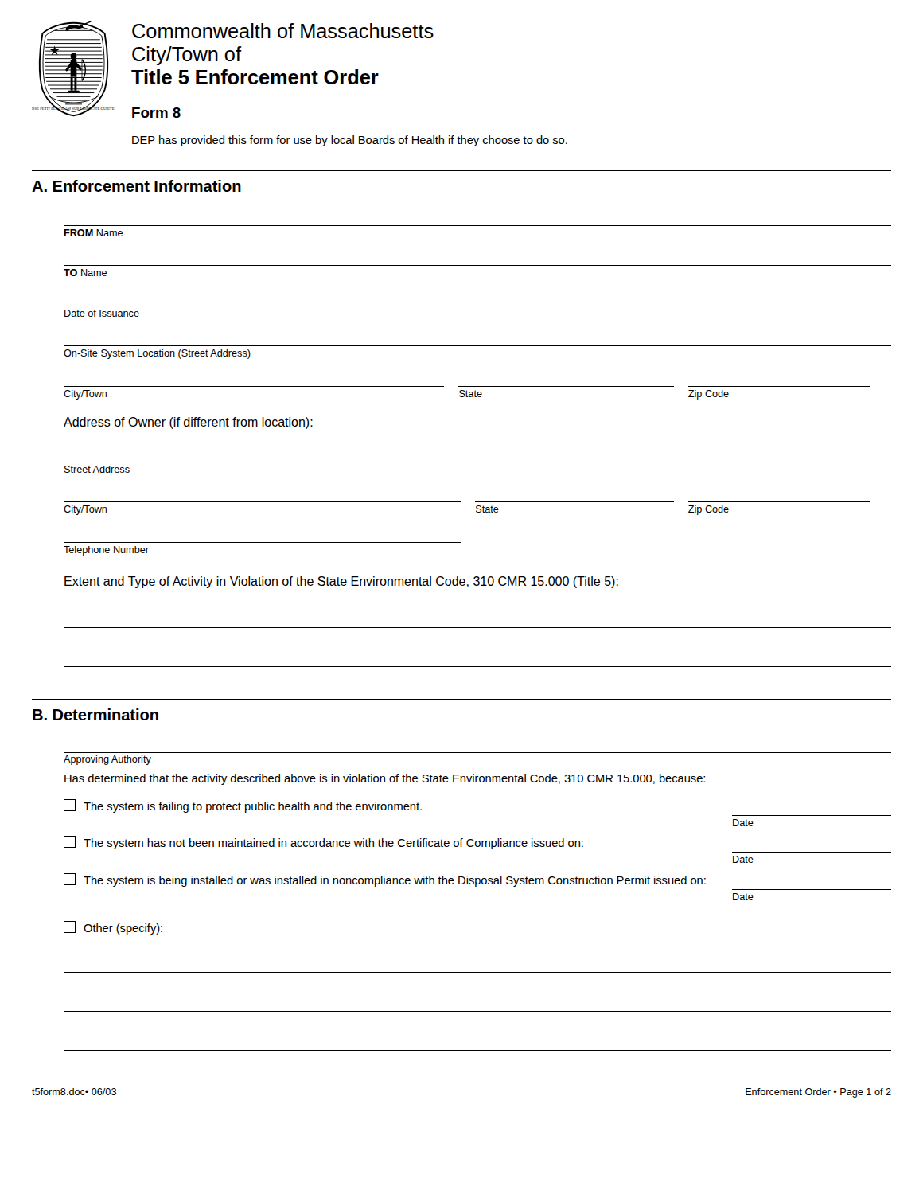ENSE PETIT PLACIDAM SUB LIBERTATE QUIETEM
Commonwealth of Massachusetts
City/Town of
Title 5 Enforcement Order
Form 8
DEP has provided this form for use by local Boards of Health if they choose to do so.
A. Enforcement Information
FROM Name
TO Name
Date of Issuance
On-Site System Location (Street Address)
City/Town
State
Zip Code
Address of Owner (if different from location):
Street Address
City/Town
State
Zip Code
Telephone Number
Extent and Type of Activity in Violation of the State Environmental Code, 310 CMR 15.000 (Title 5):
B. Determination
Approving Authority
Has determined that the activity described above is in violation of the State Environmental Code, 310 CMR 15.000, because:
| The system is failing to protect public health and the environment. | Date |
| The system has not been maintained in accordance with the Certificate of Compliance issued on: | Date |
| The system is being installed or was installed in noncompliance with the Disposal System Construction Permit issued on: | Date |
Other (specify):
t5form8.doc• 06/03
Enforcement Order • Page 1 of 2